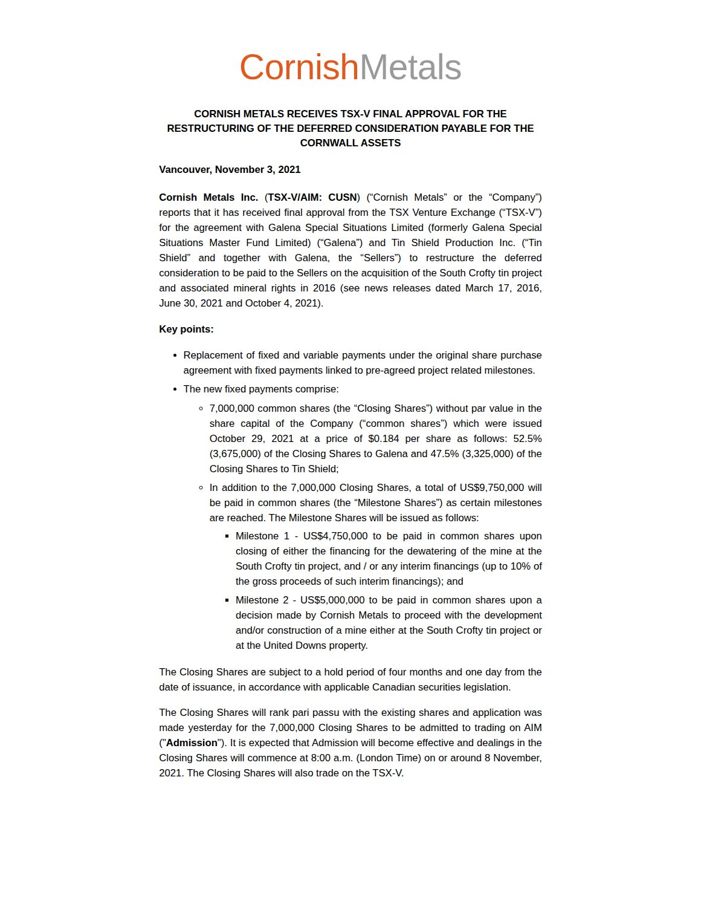Cornish Metals
Cornish Metals Receives TSX-V Final Approval for the Restructuring of the Deferred Consideration Payable for the Cornwall Assets
Vancouver, November 3, 2021
Cornish Metals Inc. (TSX-V/AIM: CUSN) (“Cornish Metals” or the “Company”) reports that it has received final approval from the TSX Venture Exchange (“TSX-V”) for the agreement with Galena Special Situations Limited (formerly Galena Special Situations Master Fund Limited) (“Galena”) and Tin Shield Production Inc. (“Tin Shield” and together with Galena, the “Sellers”) to restructure the deferred consideration to be paid to the Sellers on the acquisition of the South Crofty tin project and associated mineral rights in 2016 (see news releases dated March 17, 2016, June 30, 2021 and October 4, 2021).
Key points:
Replacement of fixed and variable payments under the original share purchase agreement with fixed payments linked to pre-agreed project related milestones.
The new fixed payments comprise:
7,000,000 common shares (the “Closing Shares”) without par value in the share capital of the Company (“common shares”) which were issued October 29, 2021 at a price of $0.184 per share as follows: 52.5% (3,675,000) of the Closing Shares to Galena and 47.5% (3,325,000) of the Closing Shares to Tin Shield;
In addition to the 7,000,000 Closing Shares, a total of US$9,750,000 will be paid in common shares (the “Milestone Shares”) as certain milestones are reached. The Milestone Shares will be issued as follows:
Milestone 1 - US$4,750,000 to be paid in common shares upon closing of either the financing for the dewatering of the mine at the South Crofty tin project, and / or any interim financings (up to 10% of the gross proceeds of such interim financings); and
Milestone 2 - US$5,000,000 to be paid in common shares upon a decision made by Cornish Metals to proceed with the development and/or construction of a mine either at the South Crofty tin project or at the United Downs property.
The Closing Shares are subject to a hold period of four months and one day from the date of issuance, in accordance with applicable Canadian securities legislation.
The Closing Shares will rank pari passu with the existing shares and application was made yesterday for the 7,000,000 Closing Shares to be admitted to trading on AIM ("Admission"). It is expected that Admission will become effective and dealings in the Closing Shares will commence at 8:00 a.m. (London Time) on or around 8 November, 2021. The Closing Shares will also trade on the TSX-V.